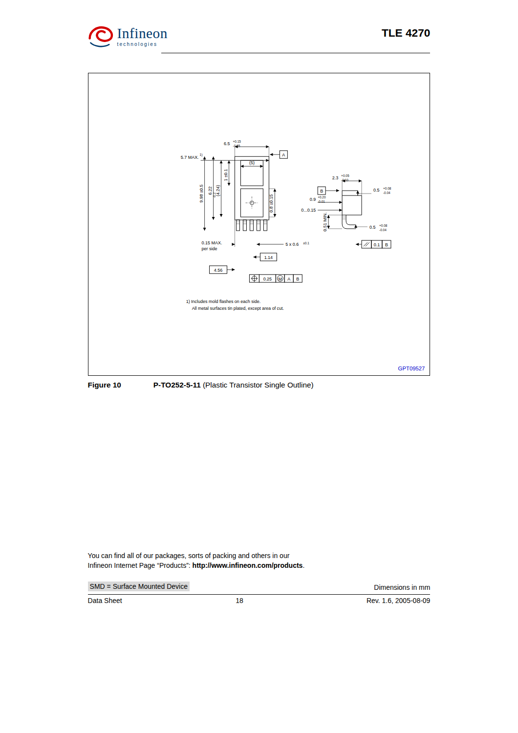Infineon
technologies
TLE 4270
A 6.5 +0.15 -0.05 5.7 MAX. 1) (5) 1 ±0.1 (4.24) 6.22 -0.2 9.98 ±0.5 0.8 ±0.15 0.15 MAX. per side 5 x 0.6 ±0.1 1.14 4.56 0.25 M A B 2.3 +0.05 -0.10 B 0.5 +0.08 -0.04 0.9 +0.20 -0.01 0...0.15 0.51 MIN. 0.5 +0.08 -0.04 0.1 B 1) Includes mold flashes on each side. All metal surfaces tin plated, except area of cut.
GPT09527
Figure 10 P-TO252-5-11 (Plastic Transistor Single Outline)
You can find all of our packages, sorts of packing and others in our
Infineon Internet Page “Products”: http://www.infineon.com/products.
SMD = Surface Mounted Device
Dimensions in mm
Data Sheet
18
Rev. 1.6, 2005-08-09